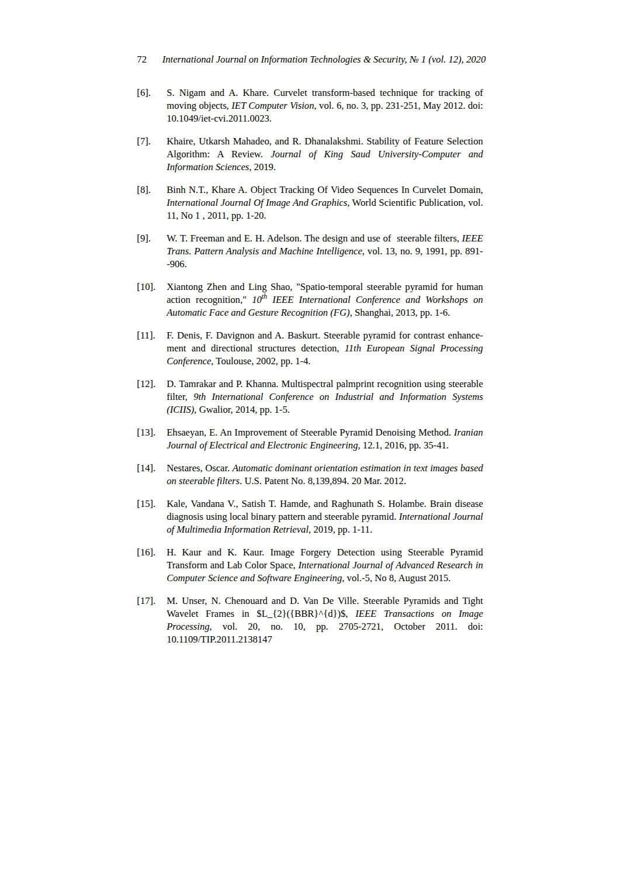72 International Journal on Information Technologies & Security, № 1 (vol. 12), 2020
[6]. S. Nigam and A. Khare. Curvelet transform-based technique for tracking of moving objects, IET Computer Vision, vol. 6, no. 3, pp. 231-251, May 2012. doi: 10.1049/iet-cvi.2011.0023.
[7]. Khaire, Utkarsh Mahadeo, and R. Dhanalakshmi. Stability of Feature Selection Algorithm: A Review. Journal of King Saud University-Computer and Information Sciences, 2019.
[8]. Binh N.T., Khare A. Object Tracking Of Video Sequences In Curvelet Domain, International Journal Of Image And Graphics, World Scientific Publication, vol. 11, No 1 , 2011, pp. 1-20.
[9]. W. T. Freeman and E. H. Adelson. The design and use of steerable filters, IEEE Trans. Pattern Analysis and Machine Intelligence, vol. 13, no. 9, 1991, pp. 891--906.
[10]. Xiantong Zhen and Ling Shao, "Spatio-temporal steerable pyramid for human action recognition," 10th IEEE International Conference and Workshops on Automatic Face and Gesture Recognition (FG), Shanghai, 2013, pp. 1-6.
[11]. F. Denis, F. Davignon and A. Baskurt. Steerable pyramid for contrast enhancement and directional structures detection, 11th European Signal Processing Conference, Toulouse, 2002, pp. 1-4.
[12]. D. Tamrakar and P. Khanna. Multispectral palmprint recognition using steerable filter, 9th International Conference on Industrial and Information Systems (ICIIS), Gwalior, 2014, pp. 1-5.
[13]. Ehsaeyan, E. An Improvement of Steerable Pyramid Denoising Method. Iranian Journal of Electrical and Electronic Engineering, 12.1, 2016, pp. 35-41.
[14]. Nestares, Oscar. Automatic dominant orientation estimation in text images based on steerable filters. U.S. Patent No. 8,139,894. 20 Mar. 2012.
[15]. Kale, Vandana V., Satish T. Hamde, and Raghunath S. Holambe. Brain disease diagnosis using local binary pattern and steerable pyramid. International Journal of Multimedia Information Retrieval, 2019, pp. 1-11.
[16]. H. Kaur and K. Kaur. Image Forgery Detection using Steerable Pyramid Transform and Lab Color Space, International Journal of Advanced Research in Computer Science and Software Engineering, vol.-5, No 8, August 2015.
[17]. M. Unser, N. Chenouard and D. Van De Ville. Steerable Pyramids and Tight Wavelet Frames in $L_{2}({BBR}^{d})$, IEEE Transactions on Image Processing, vol. 20, no. 10, pp. 2705-2721, October 2011. doi: 10.1109/TIP.2011.2138147